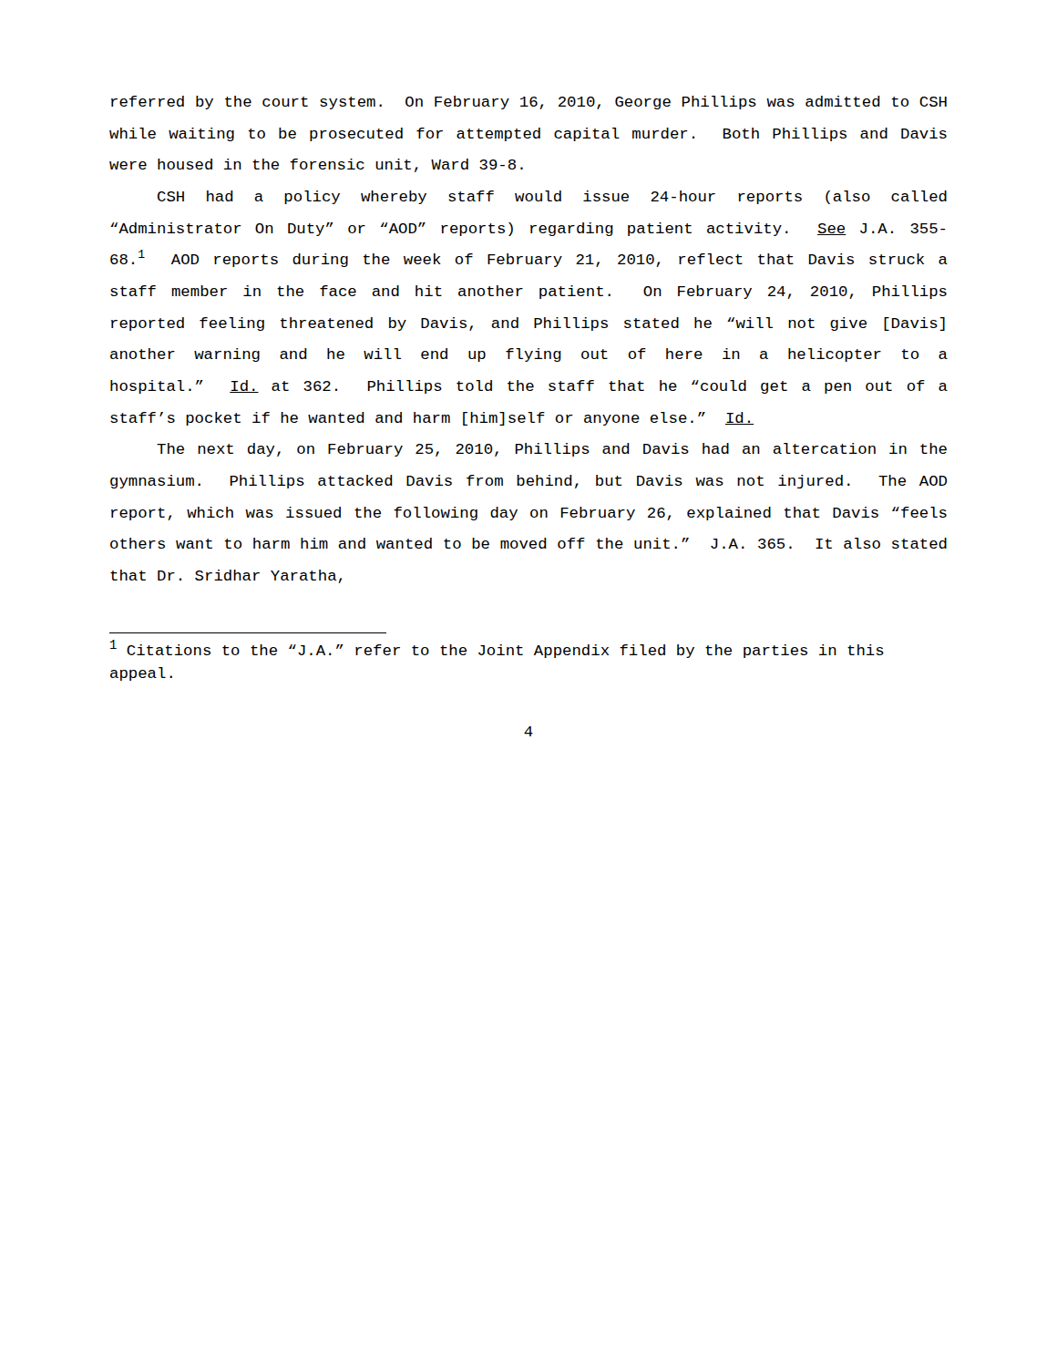referred by the court system. On February 16, 2010, George Phillips was admitted to CSH while waiting to be prosecuted for attempted capital murder. Both Phillips and Davis were housed in the forensic unit, Ward 39-8.
CSH had a policy whereby staff would issue 24-hour reports (also called “Administrator On Duty” or “AOD” reports) regarding patient activity. See J.A. 355-68.1 AOD reports during the week of February 21, 2010, reflect that Davis struck a staff member in the face and hit another patient. On February 24, 2010, Phillips reported feeling threatened by Davis, and Phillips stated he “will not give [Davis] another warning and he will end up flying out of here in a helicopter to a hospital.” Id. at 362. Phillips told the staff that he “could get a pen out of a staff’s pocket if he wanted and harm [him]self or anyone else.” Id.
The next day, on February 25, 2010, Phillips and Davis had an altercation in the gymnasium. Phillips attacked Davis from behind, but Davis was not injured. The AOD report, which was issued the following day on February 26, explained that Davis “feels others want to harm him and wanted to be moved off the unit.” J.A. 365. It also stated that Dr. Sridhar Yaratha,
1 Citations to the “J.A.” refer to the Joint Appendix filed by the parties in this appeal.
4